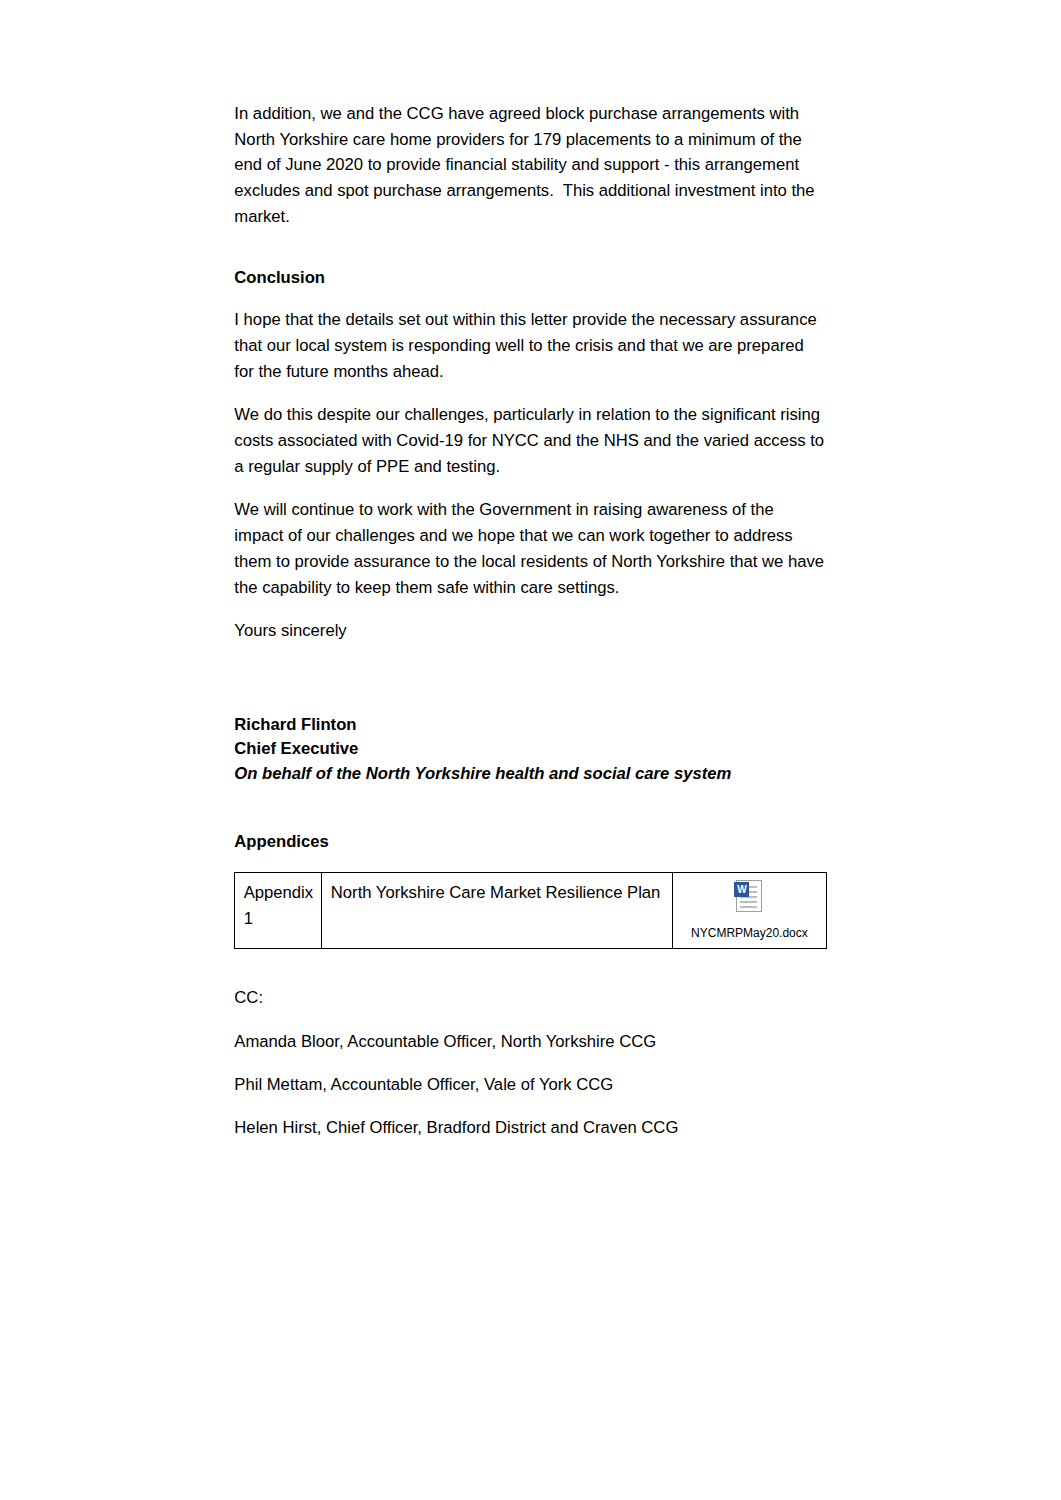In addition, we and the CCG have agreed block purchase arrangements with North Yorkshire care home providers for 179 placements to a minimum of the end of June 2020 to provide financial stability and support - this arrangement excludes and spot purchase arrangements. This additional investment into the market.
Conclusion
I hope that the details set out within this letter provide the necessary assurance that our local system is responding well to the crisis and that we are prepared for the future months ahead.
We do this despite our challenges, particularly in relation to the significant rising costs associated with Covid-19 for NYCC and the NHS and the varied access to a regular supply of PPE and testing.
We will continue to work with the Government in raising awareness of the impact of our challenges and we hope that we can work together to address them to provide assurance to the local residents of North Yorkshire that we have the capability to keep them safe within care settings.
Yours sincerely
Richard Flinton
Chief Executive
On behalf of the North Yorkshire health and social care system
Appendices
| Appendix 1 | North Yorkshire Care Market Resilience Plan | W NYCMRPMay20.docx |
CC:
Amanda Bloor, Accountable Officer, North Yorkshire CCG
Phil Mettam, Accountable Officer, Vale of York CCG
Helen Hirst, Chief Officer, Bradford District and Craven CCG